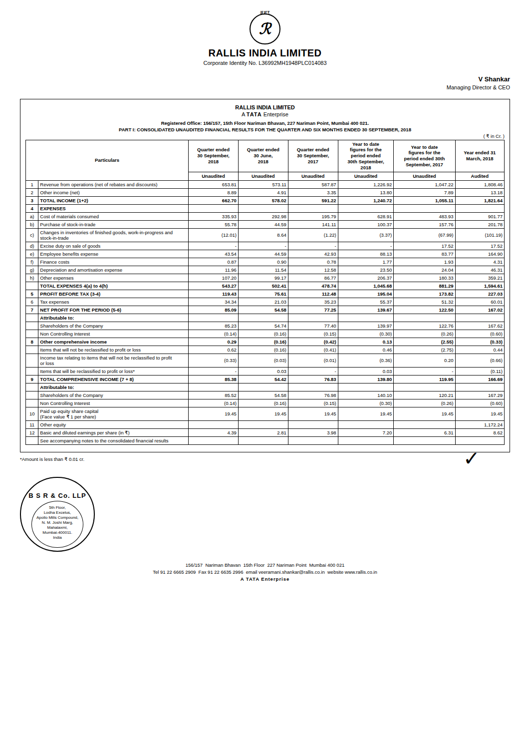अक्षर
ℛ
RALLIS INDIA LIMITED
Corporate Identity No. L36992MH1948PLC014083
V Shankar
Managing Director & CEO
RALLIS INDIA LIMITED
A TATA Enterprise
Registered Office: 156/157, 15th Floor Nariman Bhavan, 227 Nariman Point, Mumbai 400 021.
PART I: CONSOLIDATED UNAUDITED FINANCIAL RESULTS FOR THE QUARTER AND SIX MONTHS ENDED 30 SEPTEMBER, 2018
( ₹ in Cr. )
| Particulars | Quarter ended 30 September, 2018 | Quarter ended 30 June, 2018 | Quarter ended 30 September, 2017 | Year to date figures for the period ended 30th September, 2018 | Year to date figures for the period ended 30th September, 2017 | Year ended 31 March, 2018 |
| --- | --- | --- | --- | --- | --- | --- |
| Unaudited | Unaudited | Unaudited | Unaudited | Unaudited | Audited |
| 1 | Revenue from operations (net of rebates and discounts) | 653.81 | 573.11 | 587.87 | 1,226.92 | 1,047.22 | 1,808.46 |
| 2 | Other income (net) | 8.89 | 4.91 | 3.35 | 13.80 | 7.89 | 13.18 |
| 3 | TOTAL INCOME (1+2) | 662.70 | 578.02 | 591.22 | 1,240.72 | 1,055.11 | 1,821.64 |
| 4 | EXPENSES | | | | | | |
| a) | Cost of materials consumed | 335.93 | 292.98 | 195.79 | 628.91 | 483.93 | 901.77 |
| b) | Purchase of stock-in-trade | 55.78 | 44.59 | 141.11 | 100.37 | 157.76 | 201.78 |
| c) | Changes in inventories of finished goods, work-in-progress and stock-in-trade | (12.01) | 8.64 | (1.22) | (3.37) | (67.99) | (101.19) |
| d) | Excise duty on sale of goods | - | - | - | - | 17.52 | 17.52 |
| e) | Employee benefits expense | 43.54 | 44.59 | 42.93 | 88.13 | 83.77 | 164.90 |
| f) | Finance costs | 0.87 | 0.90 | 0.78 | 1.77 | 1.93 | 4.31 |
| g) | Depreciation and amortisation expense | 11.96 | 11.54 | 12.58 | 23.50 | 24.04 | 46.31 |
| h) | Other expenses | 107.20 | 99.17 | 86.77 | 206.37 | 180.33 | 359.21 |
| | TOTAL EXPENSES 4(a) to 4(h) | 543.27 | 502.41 | 478.74 | 1,045.68 | 881.29 | 1,594.61 |
| 5 | PROFIT BEFORE TAX (3-4) | 119.43 | 75.61 | 112.48 | 195.04 | 173.82 | 227.03 |
| 6 | Tax expenses | 34.34 | 21.03 | 35.23 | 55.37 | 51.32 | 60.01 |
| 7 | NET PROFIT FOR THE PERIOD (5-6) | 85.09 | 54.58 | 77.25 | 139.67 | 122.50 | 167.02 |
| | Attributable to: | | | | | | |
| | Shareholders of the Company | 85.23 | 54.74 | 77.40 | 139.97 | 122.76 | 167.62 |
| | Non Controlling Interest | (0.14) | (0.16) | (0.15) | (0.30) | (0.26) | (0.60) |
| 8 | Other comprehensive income | 0.29 | (0.16) | (0.42) | 0.13 | (2.55) | (0.33) |
| | Items that will not be reclassified to profit or loss | 0.62 | (0.16) | (0.41) | 0.46 | (2.75) | 0.44 |
| | Income tax relating to items that will not be reclassified to profit or loss | (0.33) | (0.03) | (0.01) | (0.36) | 0.20 | (0.66) |
| | Items that will be reclassified to profit or loss* | - | 0.03 | - | 0.03 | - | (0.11) |
| 9 | TOTAL COMPREHENSIVE INCOME (7 + 8) | 85.38 | 54.42 | 76.83 | 139.80 | 119.95 | 166.69 |
| | Attributable to: | | | | | | |
| | Shareholders of the Company | 85.52 | 54.58 | 76.98 | 140.10 | 120.21 | 167.29 |
| | Non Controlling Interest | (0.14) | (0.16) | (0.15) | (0.30) | (0.26) | (0.60) |
| 10 | Paid up equity share capital (Face value ₹ 1 per share) | 19.45 | 19.45 | 19.45 | 19.45 | 19.45 | 19.45 |
| 11 | Other equity | | | | | | 1,172.24 |
| 12 | Basic and diluted earnings per share (in ₹) | 4.39 | 2.81 | 3.98 | 7.20 | 6.31 | 8.62 |
| | See accompanying notes to the consolidated financial results | | | | | | |
*Amount is less than ₹ 0.01 cr.
✓
B S R & Co. LLP
5th Floor,
Lodha Excelus,
Apollo Mills Compound,
N. M. Joshi Marg,
Mahalaxmi,
Mumbai-400011.
India
156/157 Nariman Bhavan 15th Floor 227 Nariman Point Mumbai 400 021
Tel 91 22 6665 2909 Fax 91 22 6635 2996 email veeramani.shankar@rallis.co.in website www.rallis.co.in
A TATA Enterprise